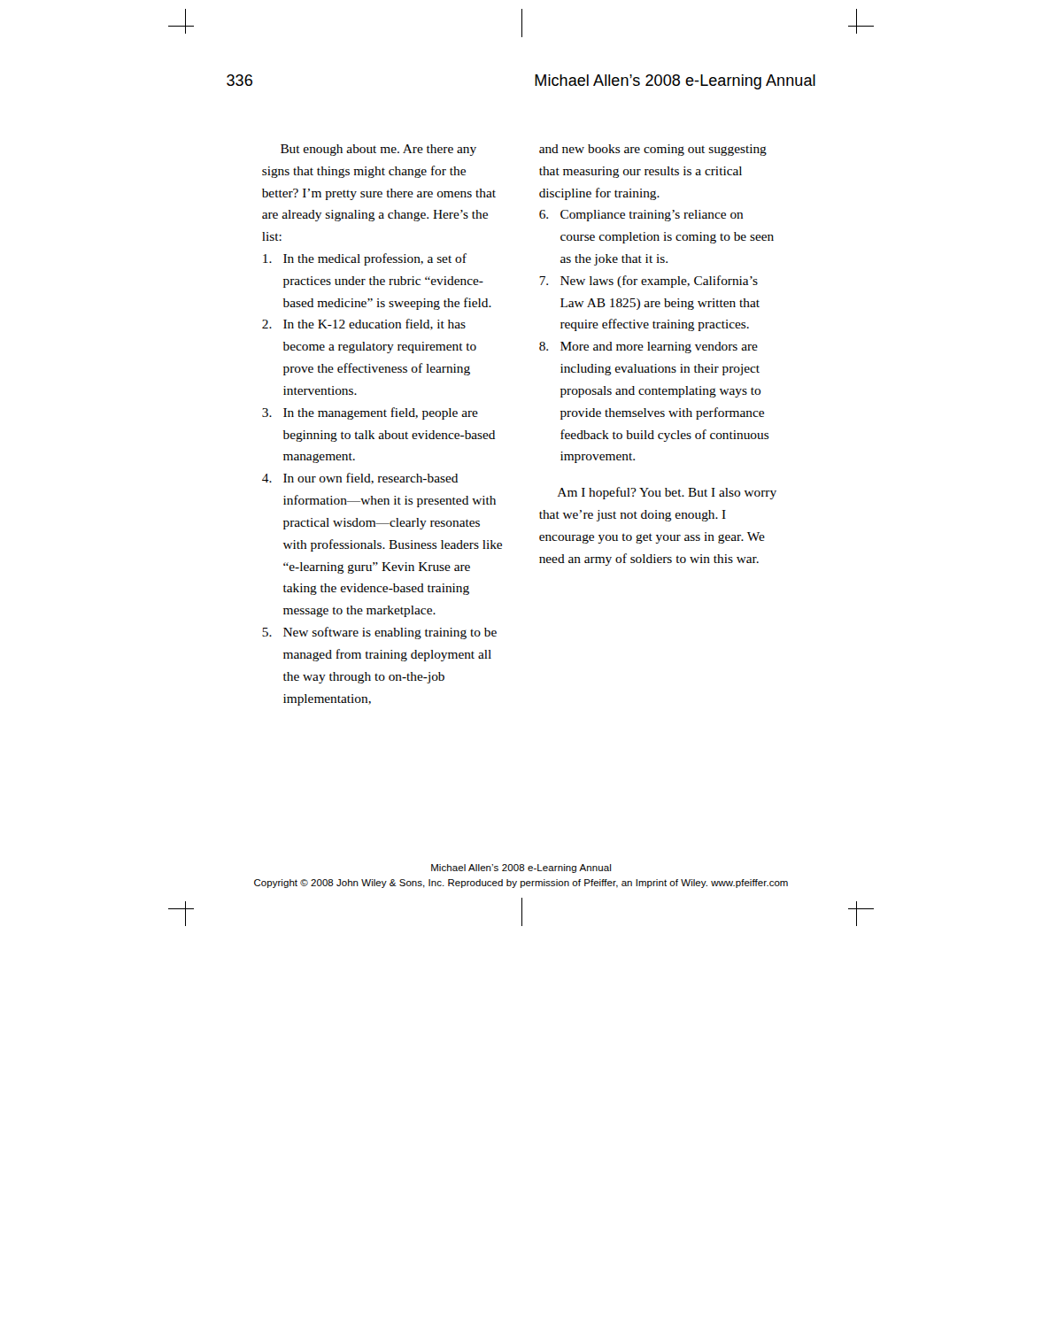336 Michael Allen’s 2008 e-Learning Annual
But enough about me. Are there any signs that things might change for the better? I’m pretty sure there are omens that are already signaling a change. Here’s the list:
In the medical profession, a set of practices under the rubric “evidence-based medicine” is sweeping the field.
In the K-12 education field, it has become a regulatory requirement to prove the effectiveness of learning interventions.
In the management field, people are beginning to talk about evidence-based management.
In our own field, research-based information—when it is presented with practical wisdom—clearly resonates with professionals. Business leaders like “e-learning guru” Kevin Kruse are taking the evidence-based training message to the marketplace.
New software is enabling training to be managed from training deployment all the way through to on-the-job implementation,
and new books are coming out suggesting that measuring our results is a critical discipline for training.
Compliance training’s reliance on course completion is coming to be seen as the joke that it is.
New laws (for example, California’s Law AB 1825) are being written that require effective training practices.
More and more learning vendors are including evaluations in their project proposals and contemplating ways to provide themselves with performance feedback to build cycles of continuous improvement.
Am I hopeful? You bet. But I also worry that we’re just not doing enough. I encourage you to get your ass in gear. We need an army of soldiers to win this war.
Michael Allen’s 2008 e-Learning Annual
Copyright © 2008 John Wiley & Sons, Inc. Reproduced by permission of Pfeiffer, an Imprint of Wiley. www.pfeiffer.com